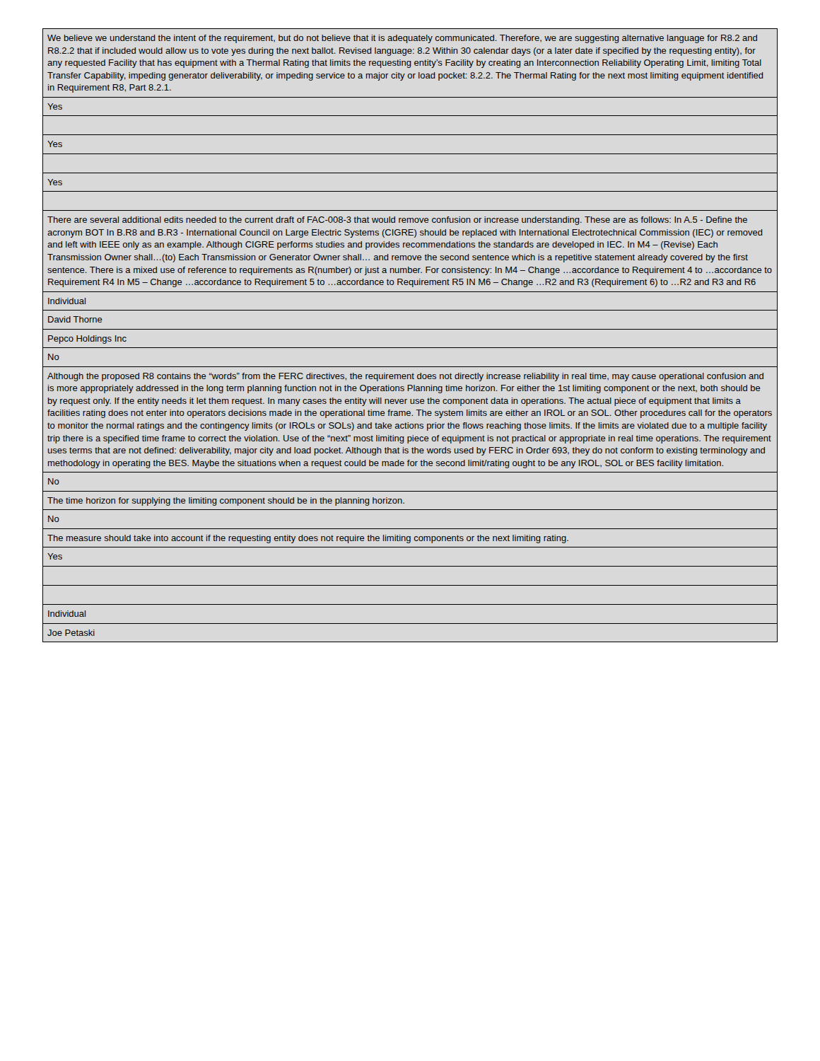| We believe we understand the intent of the requirement, but do not believe that it is adequately communicated. Therefore, we are suggesting alternative language for R8.2 and R8.2.2 that if included would allow us to vote yes during the next ballot. Revised language: 8.2 Within 30 calendar days (or a later date if specified by the requesting entity), for any requested Facility that has equipment with a Thermal Rating that limits the requesting entity’s Facility by creating an Interconnection Reliability Operating Limit, limiting Total Transfer Capability, impeding generator deliverability, or impeding service to a major city or load pocket: 8.2.2. The Thermal Rating for the next most limiting equipment identified in Requirement R8, Part 8.2.1. |
| Yes |
| Yes |
| Yes |
| There are several additional edits needed to the current draft of FAC-008-3 that would remove confusion or increase understanding. These are as follows: In A.5 - Define the acronym BOT In B.R8 and B.R3 - International Council on Large Electric Systems (CIGRE) should be replaced with International Electrotechnical Commission (IEC) or removed and left with IEEE only as an example. Although CIGRE performs studies and provides recommendations the standards are developed in IEC. In M4 – (Revise) Each Transmission Owner shall…(to) Each Transmission or Generator Owner shall… and remove the second sentence which is a repetitive statement already covered by the first sentence. There is a mixed use of reference to requirements as R(number) or just a number. For consistency: In M4 – Change …accordance to Requirement 4 to …accordance to Requirement R4 In M5 – Change …accordance to Requirement 5 to …accordance to Requirement R5 IN M6 – Change …R2 and R3 (Requirement 6) to …R2 and R3 and R6 |
| Individual |
| David Thorne |
| Pepco Holdings Inc |
| No |
| Although the proposed R8 contains the “words” from the FERC directives, the requirement does not directly increase reliability in real time, may cause operational confusion and is more appropriately addressed in the long term planning function not in the Operations Planning time horizon. For either the 1st limiting component or the next, both should be by request only. If the entity needs it let them request. In many cases the entity will never use the component data in operations. The actual piece of equipment that limits a facilities rating does not enter into operators decisions made in the operational time frame. The system limits are either an IROL or an SOL. Other procedures call for the operators to monitor the normal ratings and the contingency limits (or IROLs or SOLs) and take actions prior the flows reaching those limits. If the limits are violated due to a multiple facility trip there is a specified time frame to correct the violation. Use of the “next” most limiting piece of equipment is not practical or appropriate in real time operations. The requirement uses terms that are not defined: deliverability, major city and load pocket. Although that is the words used by FERC in Order 693, they do not conform to existing terminology and methodology in operating the BES. Maybe the situations when a request could be made for the second limit/rating ought to be any IROL, SOL or BES facility limitation. |
| No |
| The time horizon for supplying the limiting component should be in the planning horizon. |
| No |
| The measure should take into account if the requesting entity does not require the limiting components or the next limiting rating. |
| Yes |
| Individual |
| Joe Petaski |